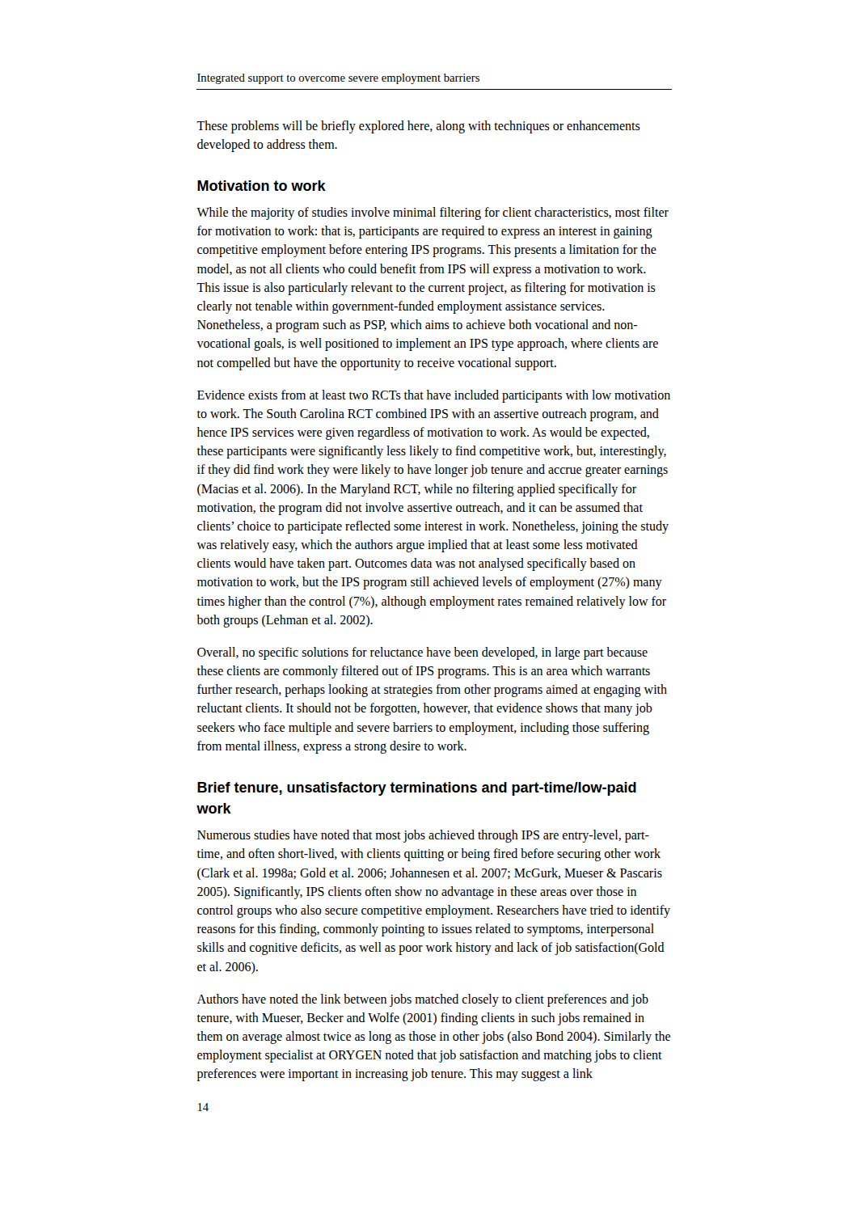Integrated support to overcome severe employment barriers
These problems will be briefly explored here, along with techniques or enhancements developed to address them.
Motivation to work
While the majority of studies involve minimal filtering for client characteristics, most filter for motivation to work: that is, participants are required to express an interest in gaining competitive employment before entering IPS programs. This presents a limitation for the model, as not all clients who could benefit from IPS will express a motivation to work. This issue is also particularly relevant to the current project, as filtering for motivation is clearly not tenable within government-funded employment assistance services. Nonetheless, a program such as PSP, which aims to achieve both vocational and non-vocational goals, is well positioned to implement an IPS type approach, where clients are not compelled but have the opportunity to receive vocational support.
Evidence exists from at least two RCTs that have included participants with low motivation to work. The South Carolina RCT combined IPS with an assertive outreach program, and hence IPS services were given regardless of motivation to work. As would be expected, these participants were significantly less likely to find competitive work, but, interestingly, if they did find work they were likely to have longer job tenure and accrue greater earnings (Macias et al. 2006). In the Maryland RCT, while no filtering applied specifically for motivation, the program did not involve assertive outreach, and it can be assumed that clients’ choice to participate reflected some interest in work. Nonetheless, joining the study was relatively easy, which the authors argue implied that at least some less motivated clients would have taken part. Outcomes data was not analysed specifically based on motivation to work, but the IPS program still achieved levels of employment (27%) many times higher than the control (7%), although employment rates remained relatively low for both groups (Lehman et al. 2002).
Overall, no specific solutions for reluctance have been developed, in large part because these clients are commonly filtered out of IPS programs. This is an area which warrants further research, perhaps looking at strategies from other programs aimed at engaging with reluctant clients. It should not be forgotten, however, that evidence shows that many job seekers who face multiple and severe barriers to employment, including those suffering from mental illness, express a strong desire to work.
Brief tenure, unsatisfactory terminations and part-time/low-paid work
Numerous studies have noted that most jobs achieved through IPS are entry-level, part-time, and often short-lived, with clients quitting or being fired before securing other work (Clark et al. 1998a; Gold et al. 2006; Johannesen et al. 2007; McGurk, Mueser & Pascaris 2005). Significantly, IPS clients often show no advantage in these areas over those in control groups who also secure competitive employment. Researchers have tried to identify reasons for this finding, commonly pointing to issues related to symptoms, interpersonal skills and cognitive deficits, as well as poor work history and lack of job satisfaction(Gold et al. 2006).
Authors have noted the link between jobs matched closely to client preferences and job tenure, with Mueser, Becker and Wolfe (2001) finding clients in such jobs remained in them on average almost twice as long as those in other jobs (also Bond 2004). Similarly the employment specialist at ORYGEN noted that job satisfaction and matching jobs to client preferences were important in increasing job tenure. This may suggest a link
14